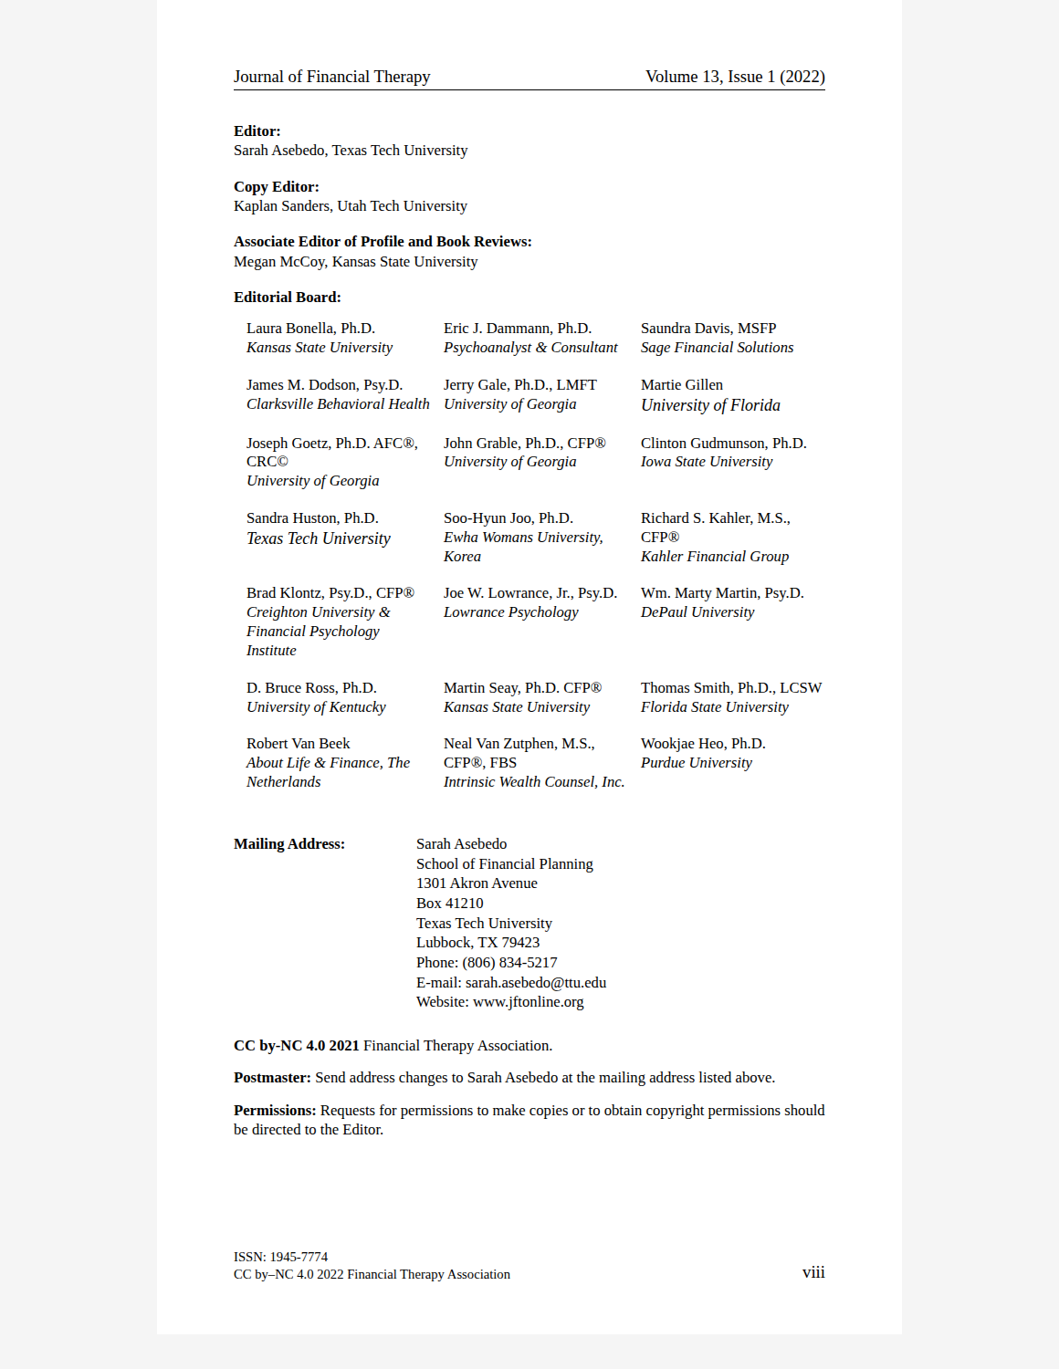Journal of Financial Therapy Volume 13, Issue 1 (2022)
Editor:
Sarah Asebedo, Texas Tech University
Copy Editor:
Kaplan Sanders, Utah Tech University
Associate Editor of Profile and Book Reviews:
Megan McCoy, Kansas State University
Editorial Board:
| Laura Bonella, Ph.D. Kansas State University | Eric J. Dammann, Ph.D. Psychoanalyst & Consultant | Saundra Davis, MSFP Sage Financial Solutions |
| James M. Dodson, Psy.D. Clarksville Behavioral Health | Jerry Gale, Ph.D., LMFT University of Georgia | Martie Gillen University of Florida |
| Joseph Goetz, Ph.D. AFC®, CRC© University of Georgia | John Grable, Ph.D., CFP® University of Georgia | Clinton Gudmunson, Ph.D. Iowa State University |
| Sandra Huston, Ph.D. Texas Tech University | Soo-Hyun Joo, Ph.D. Ewha Womans University, Korea | Richard S. Kahler, M.S., CFP® Kahler Financial Group |
| Brad Klontz, Psy.D., CFP® Creighton University & Financial Psychology Institute | Joe W. Lowrance, Jr., Psy.D. Lowrance Psychology | Wm. Marty Martin, Psy.D. DePaul University |
| D. Bruce Ross, Ph.D. University of Kentucky | Martin Seay, Ph.D. CFP® Kansas State University | Thomas Smith, Ph.D., LCSW Florida State University |
| Robert Van Beek About Life & Finance, The Netherlands | Neal Van Zutphen, M.S., CFP®, FBS Intrinsic Wealth Counsel, Inc. | Wookjae Heo, Ph.D. Purdue University |
Mailing Address:
Sarah Asebedo
School of Financial Planning
1301 Akron Avenue
Box 41210
Texas Tech University
Lubbock, TX 79423
Phone: (806) 834-5217
E-mail: sarah.asebedo@ttu.edu
Website: www.jftonline.org
CC by-NC 4.0 2021 Financial Therapy Association.
Postmaster: Send address changes to Sarah Asebedo at the mailing address listed above.
Permissions: Requests for permissions to make copies or to obtain copyright permissions should be directed to the Editor.
ISSN: 1945-7774
CC by–NC 4.0 2022 Financial Therapy Association viii